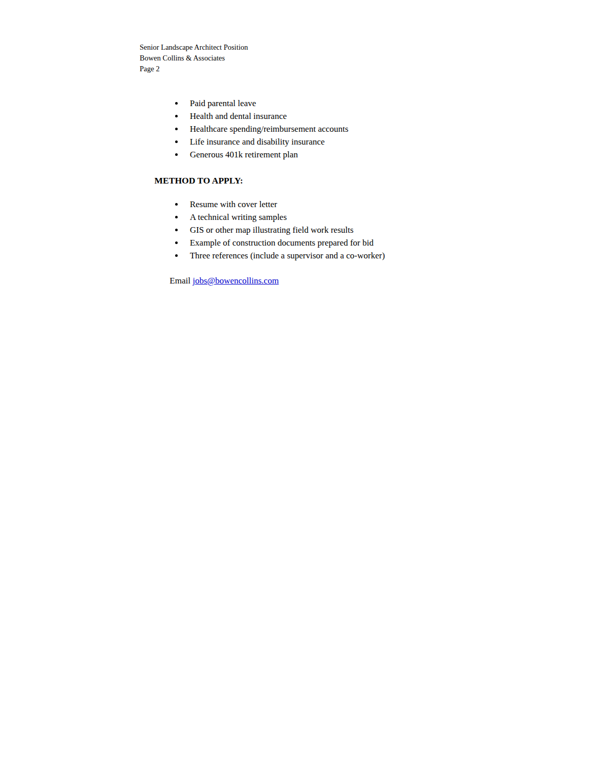Senior Landscape Architect Position
Bowen Collins & Associates
Page 2
Paid parental leave
Health and dental insurance
Healthcare spending/reimbursement accounts
Life insurance and disability insurance
Generous 401k retirement plan
METHOD TO APPLY:
Resume with cover letter
A technical writing samples
GIS or other map illustrating field work results
Example of construction documents prepared for bid
Three references (include a supervisor and a co-worker)
Email jobs@bowencollins.com